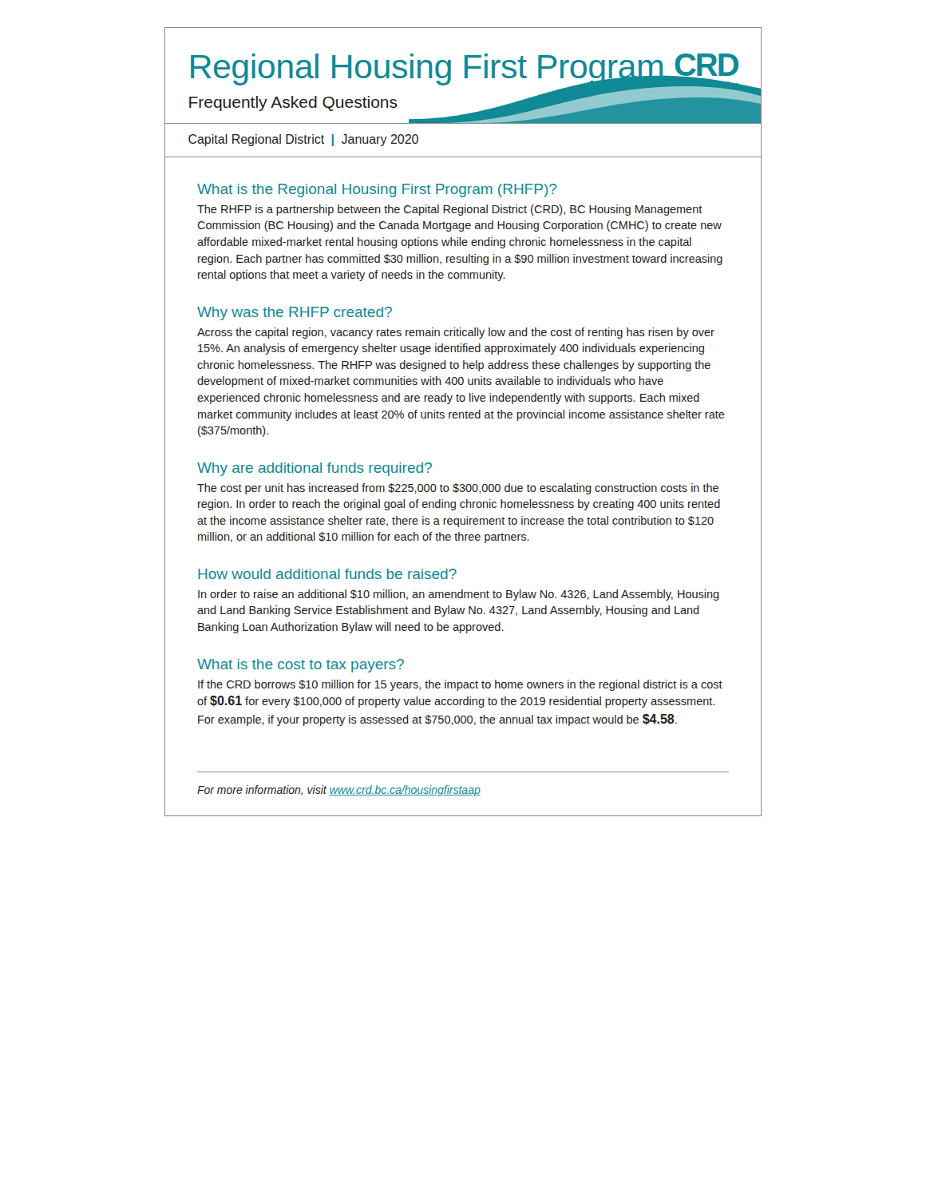Regional Housing First Program
Frequently Asked Questions
CRD
Making a difference...together
Capital Regional District | January 2020
What is the Regional Housing First Program (RHFP)?
The RHFP is a partnership between the Capital Regional District (CRD), BC Housing Management Commission (BC Housing) and the Canada Mortgage and Housing Corporation (CMHC) to create new affordable mixed-market rental housing options while ending chronic homelessness in the capital region. Each partner has committed $30 million, resulting in a $90 million investment toward increasing rental options that meet a variety of needs in the community.
Why was the RHFP created?
Across the capital region, vacancy rates remain critically low and the cost of renting has risen by over 15%. An analysis of emergency shelter usage identified approximately 400 individuals experiencing chronic homelessness. The RHFP was designed to help address these challenges by supporting the development of mixed-market communities with 400 units available to individuals who have experienced chronic homelessness and are ready to live independently with supports. Each mixed market community includes at least 20% of units rented at the provincial income assistance shelter rate ($375/month).
Why are additional funds required?
The cost per unit has increased from $225,000 to $300,000 due to escalating construction costs in the region. In order to reach the original goal of ending chronic homelessness by creating 400 units rented at the income assistance shelter rate, there is a requirement to increase the total contribution to $120 million, or an additional $10 million for each of the three partners.
How would additional funds be raised?
In order to raise an additional $10 million, an amendment to Bylaw No. 4326, Land Assembly, Housing and Land Banking Service Establishment and Bylaw No. 4327, Land Assembly, Housing and Land Banking Loan Authorization Bylaw will need to be approved.
What is the cost to tax payers?
If the CRD borrows $10 million for 15 years, the impact to home owners in the regional district is a cost of $0.61 for every $100,000 of property value according to the 2019 residential property assessment. For example, if your property is assessed at $750,000, the annual tax impact would be $4.58.
For more information, visit www.crd.bc.ca/housingfirstaap